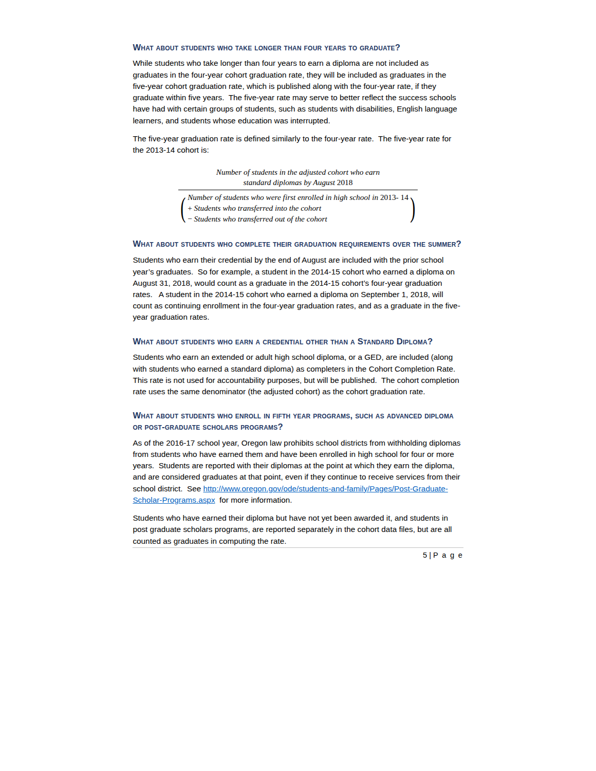What about students who take longer than four years to graduate?
While students who take longer than four years to earn a diploma are not included as graduates in the four-year cohort graduation rate, they will be included as graduates in the five-year cohort graduation rate, which is published along with the four-year rate, if they graduate within five years. The five-year rate may serve to better reflect the success schools have had with certain groups of students, such as students with disabilities, English language learners, and students whose education was interrupted.
The five-year graduation rate is defined similarly to the four-year rate. The five-year rate for the 2013-14 cohort is:
Number of students in the adjusted cohort who earn
standard diplomas by August 2018
( Number of students who were first enrolled in high school in 2013- 14
+ Students who transferred into the cohort
− Students who transferred out of the cohort )
What about students who complete their graduation requirements over the summer?
Students who earn their credential by the end of August are included with the prior school year’s graduates. So for example, a student in the 2014-15 cohort who earned a diploma on August 31, 2018, would count as a graduate in the 2014-15 cohort’s four-year graduation rates. A student in the 2014-15 cohort who earned a diploma on September 1, 2018, will count as continuing enrollment in the four-year graduation rates, and as a graduate in the five-year graduation rates.
What about students who earn a credential other than a Standard Diploma?
Students who earn an extended or adult high school diploma, or a GED, are included (along with students who earned a standard diploma) as completers in the Cohort Completion Rate. This rate is not used for accountability purposes, but will be published. The cohort completion rate uses the same denominator (the adjusted cohort) as the cohort graduation rate.
What about students who enroll in fifth year programs, such as advanced diploma or post-graduate scholars programs?
As of the 2016-17 school year, Oregon law prohibits school districts from withholding diplomas from students who have earned them and have been enrolled in high school for four or more years. Students are reported with their diplomas at the point at which they earn the diploma, and are considered graduates at that point, even if they continue to receive services from their school district. See http://www.oregon.gov/ode/students-and-family/Pages/Post-Graduate-Scholar-Programs.aspx for more information.
Students who have earned their diploma but have not yet been awarded it, and students in post graduate scholars programs, are reported separately in the cohort data files, but are all counted as graduates in computing the rate.
5 | P a g e